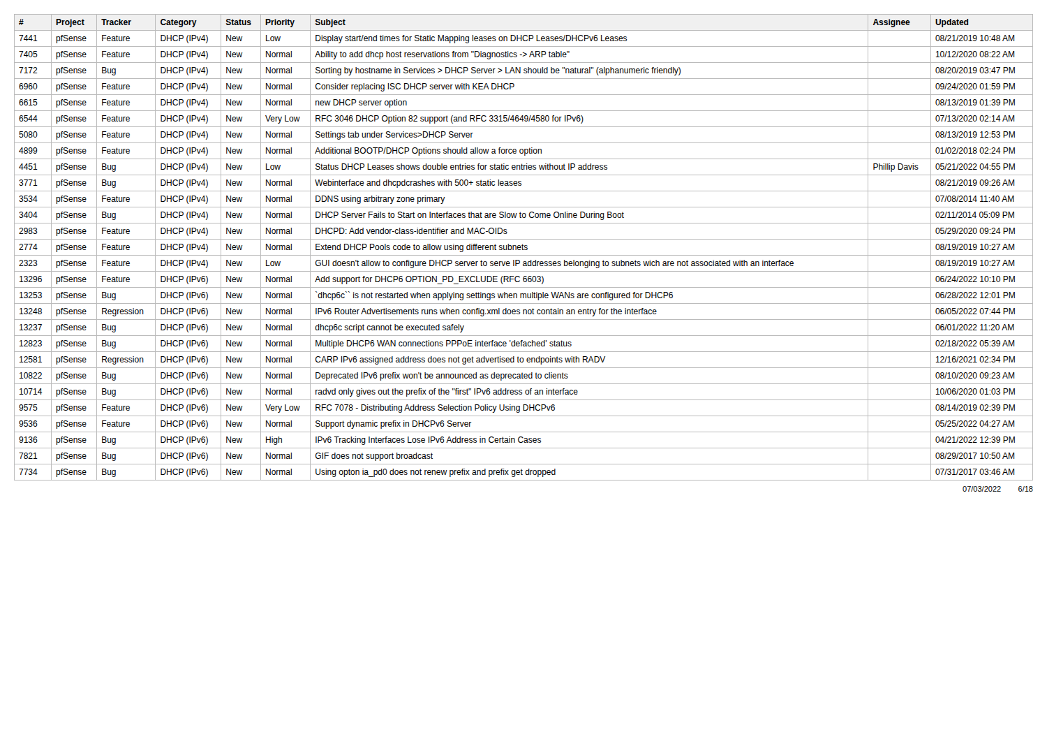| # | Project | Tracker | Category | Status | Priority | Subject | Assignee | Updated |
| --- | --- | --- | --- | --- | --- | --- | --- | --- |
| 7441 | pfSense | Feature | DHCP (IPv4) | New | Low | Display start/end times for Static Mapping leases on DHCP Leases/DHCPv6 Leases | | 08/21/2019 10:48 AM |
| 7405 | pfSense | Feature | DHCP (IPv4) | New | Normal | Ability to add dhcp host reservations from "Diagnostics -> ARP table" | | 10/12/2020 08:22 AM |
| 7172 | pfSense | Bug | DHCP (IPv4) | New | Normal | Sorting by hostname in Services > DHCP Server > LAN should be "natural" (alphanumeric friendly) | | 08/20/2019 03:47 PM |
| 6960 | pfSense | Feature | DHCP (IPv4) | New | Normal | Consider replacing ISC DHCP server with KEA DHCP | | 09/24/2020 01:59 PM |
| 6615 | pfSense | Feature | DHCP (IPv4) | New | Normal | new DHCP server option | | 08/13/2019 01:39 PM |
| 6544 | pfSense | Feature | DHCP (IPv4) | New | Very Low | RFC 3046 DHCP Option 82 support (and RFC 3315/4649/4580 for IPv6) | | 07/13/2020 02:14 AM |
| 5080 | pfSense | Feature | DHCP (IPv4) | New | Normal | Settings tab under Services>DHCP Server | | 08/13/2019 12:53 PM |
| 4899 | pfSense | Feature | DHCP (IPv4) | New | Normal | Additional BOOTP/DHCP Options should allow a force option | | 01/02/2018 02:24 PM |
| 4451 | pfSense | Bug | DHCP (IPv4) | New | Low | Status DHCP Leases shows double entries for static entries without IP address | Phillip Davis | 05/21/2022 04:55 PM |
| 3771 | pfSense | Bug | DHCP (IPv4) | New | Normal | Webinterface and dhcpdcrashes with 500+ static leases | | 08/21/2019 09:26 AM |
| 3534 | pfSense | Feature | DHCP (IPv4) | New | Normal | DDNS using arbitrary zone primary | | 07/08/2014 11:40 AM |
| 3404 | pfSense | Bug | DHCP (IPv4) | New | Normal | DHCP Server Fails to Start on Interfaces that are Slow to Come Online During Boot | | 02/11/2014 05:09 PM |
| 2983 | pfSense | Feature | DHCP (IPv4) | New | Normal | DHCPD: Add vendor-class-identifier and MAC-OIDs | | 05/29/2020 09:24 PM |
| 2774 | pfSense | Feature | DHCP (IPv4) | New | Normal | Extend DHCP Pools code to allow using different subnets | | 08/19/2019 10:27 AM |
| 2323 | pfSense | Feature | DHCP (IPv4) | New | Low | GUI doesn't allow to configure DHCP server to serve IP addresses belonging to subnets wich are not associated with an interface | | 08/19/2019 10:27 AM |
| 13296 | pfSense | Feature | DHCP (IPv6) | New | Normal | Add support for DHCP6 OPTION_PD_EXCLUDE (RFC 6603) | | 06/24/2022 10:10 PM |
| 13253 | pfSense | Bug | DHCP (IPv6) | New | Normal | `dhcp6c`` is not restarted when applying settings when multiple WANs are configured for DHCP6 | | 06/28/2022 12:01 PM |
| 13248 | pfSense | Regression | DHCP (IPv6) | New | Normal | IPv6 Router Advertisements runs when config.xml does not contain an entry for the interface | | 06/05/2022 07:44 PM |
| 13237 | pfSense | Bug | DHCP (IPv6) | New | Normal | dhcp6c script cannot be executed safely | | 06/01/2022 11:20 AM |
| 12823 | pfSense | Bug | DHCP (IPv6) | New | Normal | Multiple DHCP6 WAN connections PPPoE interface 'defached' status | | 02/18/2022 05:39 AM |
| 12581 | pfSense | Regression | DHCP (IPv6) | New | Normal | CARP IPv6 assigned address does not get advertised to endpoints with RADV | | 12/16/2021 02:34 PM |
| 10822 | pfSense | Bug | DHCP (IPv6) | New | Normal | Deprecated IPv6 prefix won't be announced as deprecated to clients | | 08/10/2020 09:23 AM |
| 10714 | pfSense | Bug | DHCP (IPv6) | New | Normal | radvd only gives out the prefix of the "first" IPv6 address of an interface | | 10/06/2020 01:03 PM |
| 9575 | pfSense | Feature | DHCP (IPv6) | New | Very Low | RFC 7078 - Distributing Address Selection Policy Using DHCPv6 | | 08/14/2019 02:39 PM |
| 9536 | pfSense | Feature | DHCP (IPv6) | New | Normal | Support dynamic prefix in DHCPv6 Server | | 05/25/2022 04:27 AM |
| 9136 | pfSense | Bug | DHCP (IPv6) | New | High | IPv6 Tracking Interfaces Lose IPv6 Address in Certain Cases | | 04/21/2022 12:39 PM |
| 7821 | pfSense | Bug | DHCP (IPv6) | New | Normal | GIF does not support broadcast | | 08/29/2017 10:50 AM |
| 7734 | pfSense | Bug | DHCP (IPv6) | New | Normal | Using opton ia_pd0 does not renew prefix and prefix get dropped | | 07/31/2017 03:46 AM |
07/03/2022 6/18